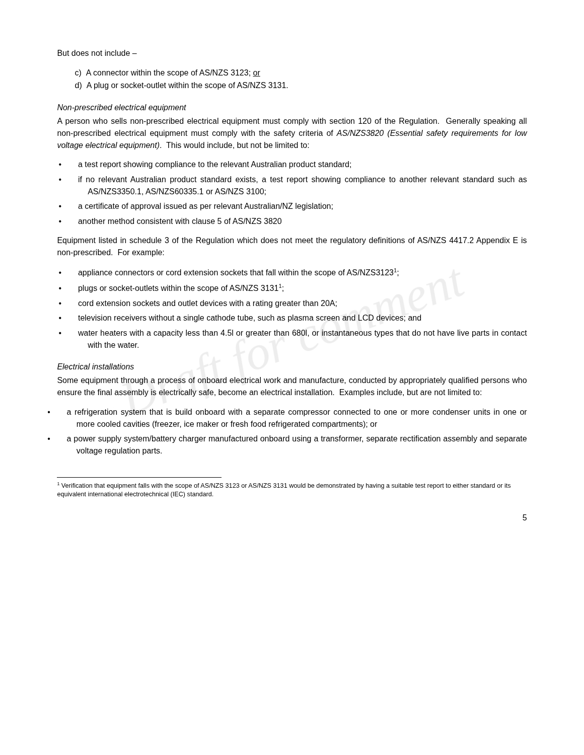Draft for comment
But does not include –
c) A connector within the scope of AS/NZS 3123; or
d) A plug or socket-outlet within the scope of AS/NZS 3131.
Non-prescribed electrical equipment
A person who sells non-prescribed electrical equipment must comply with section 120 of the Regulation. Generally speaking all non-prescribed electrical equipment must comply with the safety criteria of AS/NZS3820 (Essential safety requirements for low voltage electrical equipment). This would include, but not be limited to:
a test report showing compliance to the relevant Australian product standard;
if no relevant Australian product standard exists, a test report showing compliance to another relevant standard such as AS/NZS3350.1, AS/NZS60335.1 or AS/NZS 3100;
a certificate of approval issued as per relevant Australian/NZ legislation;
another method consistent with clause 5 of AS/NZS 3820
Equipment listed in schedule 3 of the Regulation which does not meet the regulatory definitions of AS/NZS 4417.2 Appendix E is non-prescribed. For example:
appliance connectors or cord extension sockets that fall within the scope of AS/NZS31231;
plugs or socket-outlets within the scope of AS/NZS 31311;
cord extension sockets and outlet devices with a rating greater than 20A;
television receivers without a single cathode tube, such as plasma screen and LCD devices; and
water heaters with a capacity less than 4.5l or greater than 680l, or instantaneous types that do not have live parts in contact with the water.
Electrical installations
Some equipment through a process of onboard electrical work and manufacture, conducted by appropriately qualified persons who ensure the final assembly is electrically safe, become an electrical installation. Examples include, but are not limited to:
a refrigeration system that is build onboard with a separate compressor connected to one or more condenser units in one or more cooled cavities (freezer, ice maker or fresh food refrigerated compartments); or
a power supply system/battery charger manufactured onboard using a transformer, separate rectification assembly and separate voltage regulation parts.
1 Verification that equipment falls with the scope of AS/NZS 3123 or AS/NZS 3131 would be demonstrated by having a suitable test report to either standard or its equivalent international electrotechnical (IEC) standard.
5